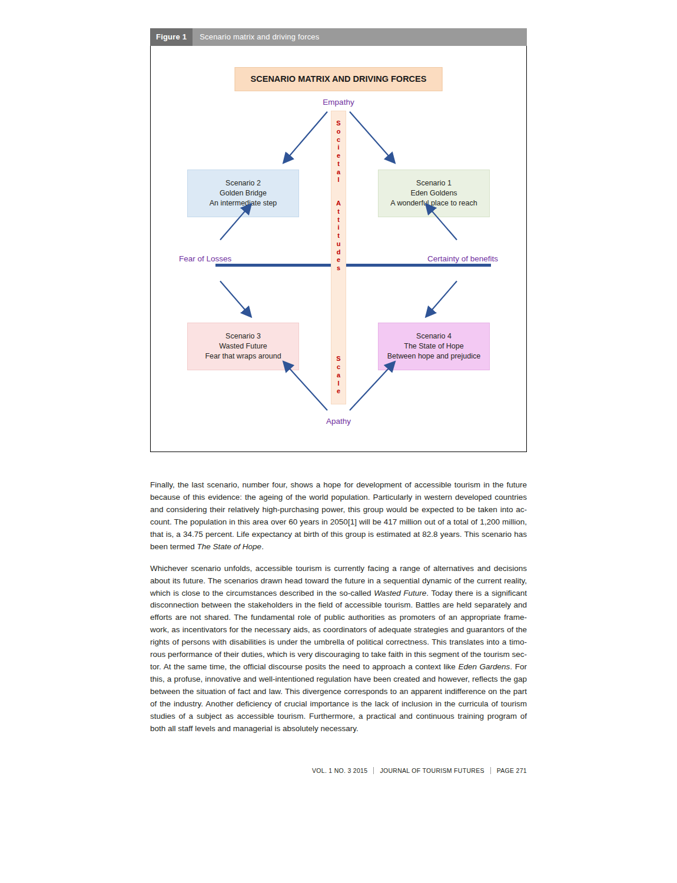Figure 1
Scenario matrix and driving forces
SCENARIO MATRIX AND DRIVING FORCES
Empathy
Apathy
Fear of Losses
Certainty of benefits
Societal
Attitudes
Scale
Scenario 1
Eden Goldens
A wonderful place to reach
Scenario 2
Golden Bridge
An intermediate step
Scenario 3
Wasted Future
Fear that wraps around
Scenario 4
The State of Hope
Between hope and prejudice
Finally, the last scenario, number four, shows a hope for development of accessible tourism in the future because of this evidence: the ageing of the world population. Particularly in western developed countries and considering their relatively high-purchasing power, this group would be expected to be taken into account. The population in this area over 60 years in 2050[1] will be 417 million out of a total of 1,200 million, that is, a 34.75 percent. Life expectancy at birth of this group is estimated at 82.8 years. This scenario has been termed The State of Hope.
Whichever scenario unfolds, accessible tourism is currently facing a range of alternatives and decisions about its future. The scenarios drawn head toward the future in a sequential dynamic of the current reality, which is close to the circumstances described in the so-called Wasted Future. Today there is a significant disconnection between the stakeholders in the field of accessible tourism. Battles are held separately and efforts are not shared. The fundamental role of public authorities as promoters of an appropriate framework, as incentivators for the necessary aids, as coordinators of adequate strategies and guarantors of the rights of persons with disabilities is under the umbrella of political correctness. This translates into a timorous performance of their duties, which is very discouraging to take faith in this segment of the tourism sector. At the same time, the official discourse posits the need to approach a context like Eden Gardens. For this, a profuse, innovative and well-intentioned regulation have been created and however, reflects the gap between the situation of fact and law. This divergence corresponds to an apparent indifference on the part of the industry. Another deficiency of crucial importance is the lack of inclusion in the curricula of tourism studies of a subject as accessible tourism. Furthermore, a practical and continuous training program of both all staff levels and managerial is absolutely necessary.
VOL. 1 NO. 3 2015 JOURNAL OF TOURISM FUTURES PAGE 271